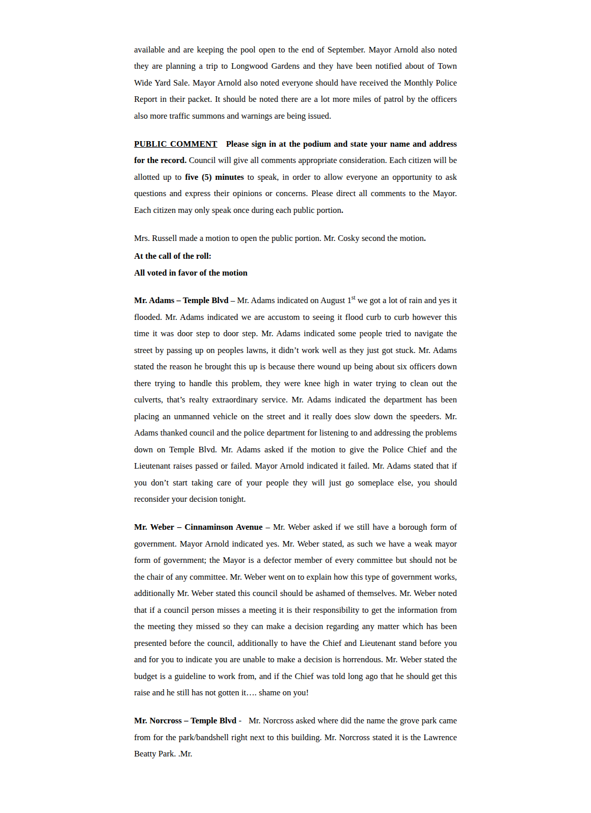available and are keeping the pool open to the end of September. Mayor Arnold also noted they are planning a trip to Longwood Gardens and they have been notified about of Town Wide Yard Sale. Mayor Arnold also noted everyone should have received the Monthly Police Report in their packet. It should be noted there are a lot more miles of patrol by the officers also more traffic summons and warnings are being issued.
PUBLIC COMMENT Please sign in at the podium and state your name and address for the record. Council will give all comments appropriate consideration. Each citizen will be allotted up to five (5) minutes to speak, in order to allow everyone an opportunity to ask questions and express their opinions or concerns. Please direct all comments to the Mayor. Each citizen may only speak once during each public portion.
Mrs. Russell made a motion to open the public portion. Mr. Cosky second the motion.
At the call of the roll:
All voted in favor of the motion
Mr. Adams – Temple Blvd – Mr. Adams indicated on August 1st we got a lot of rain and yes it flooded. Mr. Adams indicated we are accustom to seeing it flood curb to curb however this time it was door step to door step. Mr. Adams indicated some people tried to navigate the street by passing up on peoples lawns, it didn’t work well as they just got stuck. Mr. Adams stated the reason he brought this up is because there wound up being about six officers down there trying to handle this problem, they were knee high in water trying to clean out the culverts, that’s realty extraordinary service. Mr. Adams indicated the department has been placing an unmanned vehicle on the street and it really does slow down the speeders. Mr. Adams thanked council and the police department for listening to and addressing the problems down on Temple Blvd. Mr. Adams asked if the motion to give the Police Chief and the Lieutenant raises passed or failed. Mayor Arnold indicated it failed. Mr. Adams stated that if you don’t start taking care of your people they will just go someplace else, you should reconsider your decision tonight.
Mr. Weber – Cinnaminson Avenue – Mr. Weber asked if we still have a borough form of government. Mayor Arnold indicated yes. Mr. Weber stated, as such we have a weak mayor form of government; the Mayor is a defector member of every committee but should not be the chair of any committee. Mr. Weber went on to explain how this type of government works, additionally Mr. Weber stated this council should be ashamed of themselves. Mr. Weber noted that if a council person misses a meeting it is their responsibility to get the information from the meeting they missed so they can make a decision regarding any matter which has been presented before the council, additionally to have the Chief and Lieutenant stand before you and for you to indicate you are unable to make a decision is horrendous. Mr. Weber stated the budget is a guideline to work from, and if the Chief was told long ago that he should get this raise and he still has not gotten it…. shame on you!
Mr. Norcross – Temple Blvd - Mr. Norcross asked where did the name the grove park came from for the park/bandshell right next to this building. Mr. Norcross stated it is the Lawrence Beatty Park. .Mr.